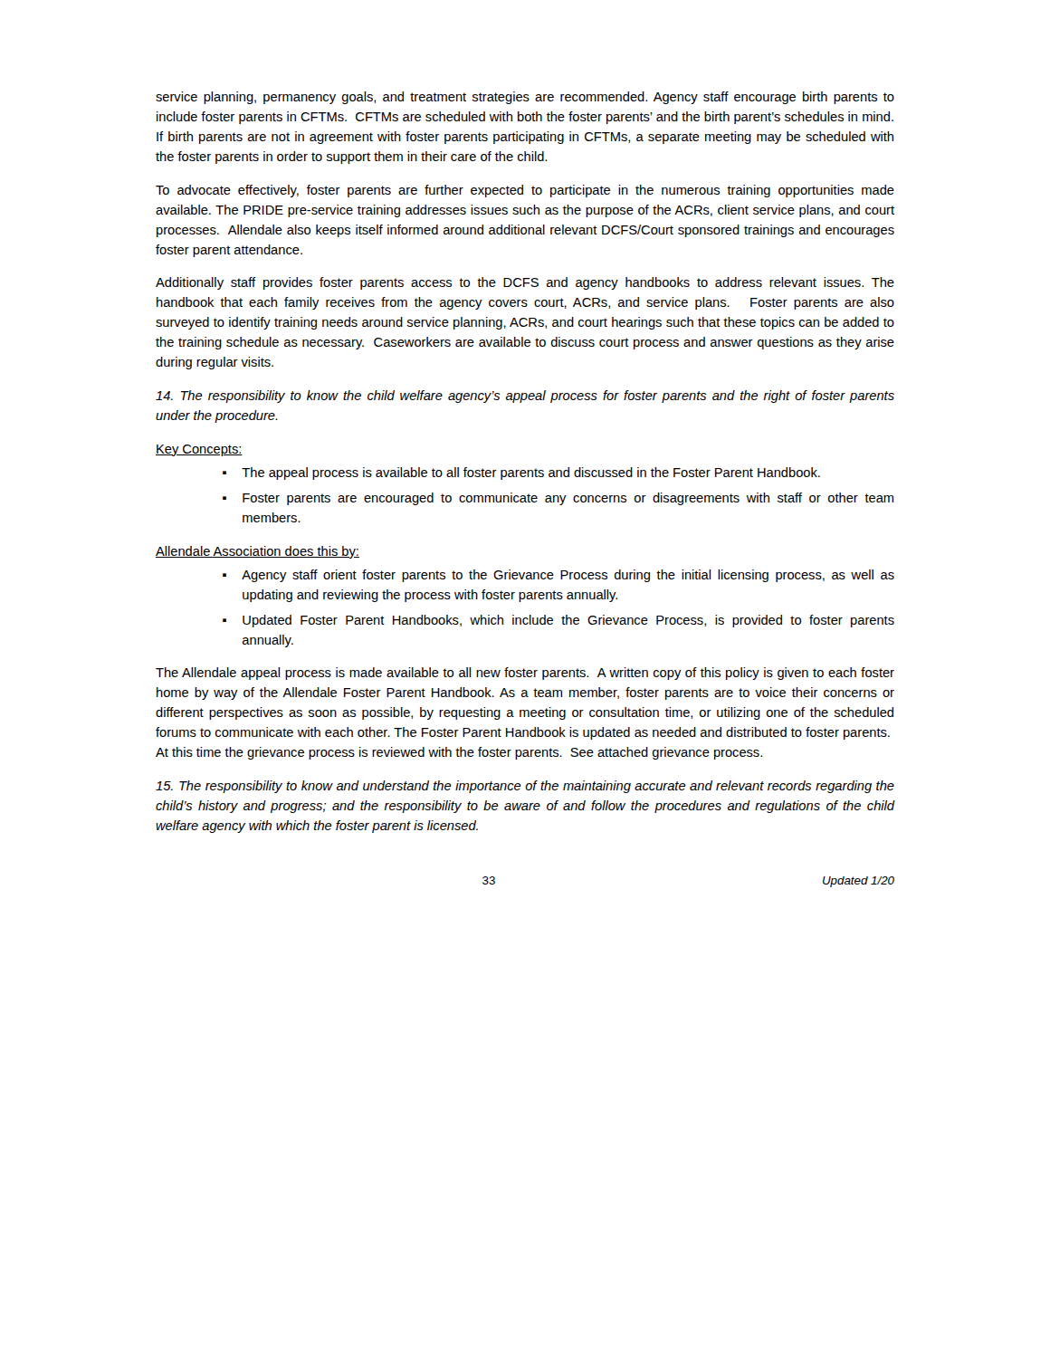service planning, permanency goals, and treatment strategies are recommended. Agency staff encourage birth parents to include foster parents in CFTMs. CFTMs are scheduled with both the foster parents’ and the birth parent’s schedules in mind. If birth parents are not in agreement with foster parents participating in CFTMs, a separate meeting may be scheduled with the foster parents in order to support them in their care of the child.
To advocate effectively, foster parents are further expected to participate in the numerous training opportunities made available. The PRIDE pre-service training addresses issues such as the purpose of the ACRs, client service plans, and court processes. Allendale also keeps itself informed around additional relevant DCFS/Court sponsored trainings and encourages foster parent attendance.
Additionally staff provides foster parents access to the DCFS and agency handbooks to address relevant issues. The handbook that each family receives from the agency covers court, ACRs, and service plans. Foster parents are also surveyed to identify training needs around service planning, ACRs, and court hearings such that these topics can be added to the training schedule as necessary. Caseworkers are available to discuss court process and answer questions as they arise during regular visits.
14. The responsibility to know the child welfare agency’s appeal process for foster parents and the right of foster parents under the procedure.
Key Concepts:
The appeal process is available to all foster parents and discussed in the Foster Parent Handbook.
Foster parents are encouraged to communicate any concerns or disagreements with staff or other team members.
Allendale Association does this by:
Agency staff orient foster parents to the Grievance Process during the initial licensing process, as well as updating and reviewing the process with foster parents annually.
Updated Foster Parent Handbooks, which include the Grievance Process, is provided to foster parents annually.
The Allendale appeal process is made available to all new foster parents. A written copy of this policy is given to each foster home by way of the Allendale Foster Parent Handbook. As a team member, foster parents are to voice their concerns or different perspectives as soon as possible, by requesting a meeting or consultation time, or utilizing one of the scheduled forums to communicate with each other. The Foster Parent Handbook is updated as needed and distributed to foster parents. At this time the grievance process is reviewed with the foster parents. See attached grievance process.
15. The responsibility to know and understand the importance of the maintaining accurate and relevant records regarding the child’s history and progress; and the responsibility to be aware of and follow the procedures and regulations of the child welfare agency with which the foster parent is licensed.
33 Updated 1/20